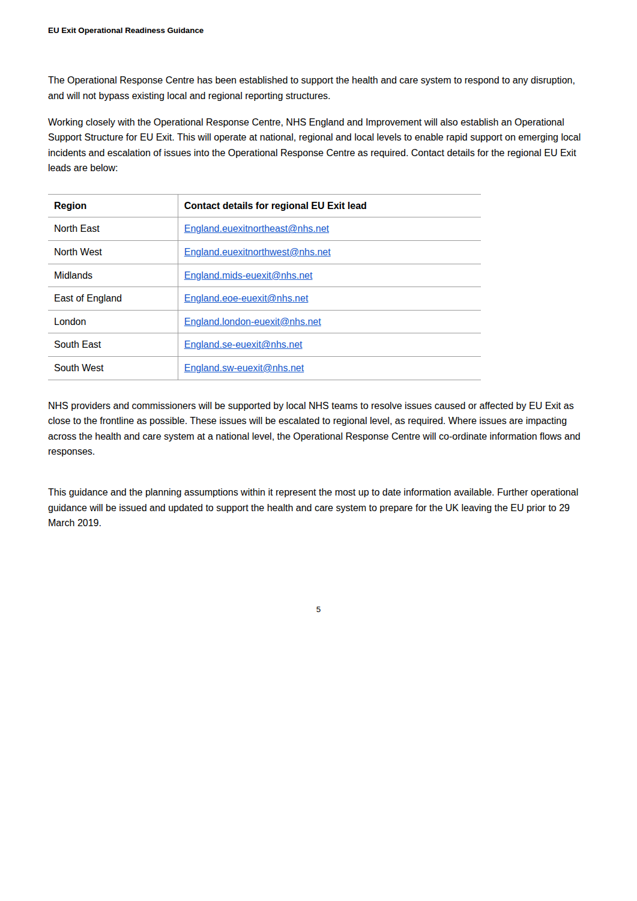EU Exit Operational Readiness Guidance
The Operational Response Centre has been established to support the health and care system to respond to any disruption, and will not bypass existing local and regional reporting structures.
Working closely with the Operational Response Centre, NHS England and Improvement will also establish an Operational Support Structure for EU Exit. This will operate at national, regional and local levels to enable rapid support on emerging local incidents and escalation of issues into the Operational Response Centre as required. Contact details for the regional EU Exit leads are below:
| Region | Contact details for regional EU Exit lead |
| --- | --- |
| North East | England.euexitnortheast@nhs.net |
| North West | England.euexitnorthwest@nhs.net |
| Midlands | England.mids-euexit@nhs.net |
| East of England | England.eoe-euexit@nhs.net |
| London | England.london-euexit@nhs.net |
| South East | England.se-euexit@nhs.net |
| South West | England.sw-euexit@nhs.net |
NHS providers and commissioners will be supported by local NHS teams to resolve issues caused or affected by EU Exit as close to the frontline as possible. These issues will be escalated to regional level, as required. Where issues are impacting across the health and care system at a national level, the Operational Response Centre will co-ordinate information flows and responses.
This guidance and the planning assumptions within it represent the most up to date information available. Further operational guidance will be issued and updated to support the health and care system to prepare for the UK leaving the EU prior to 29 March 2019.
5